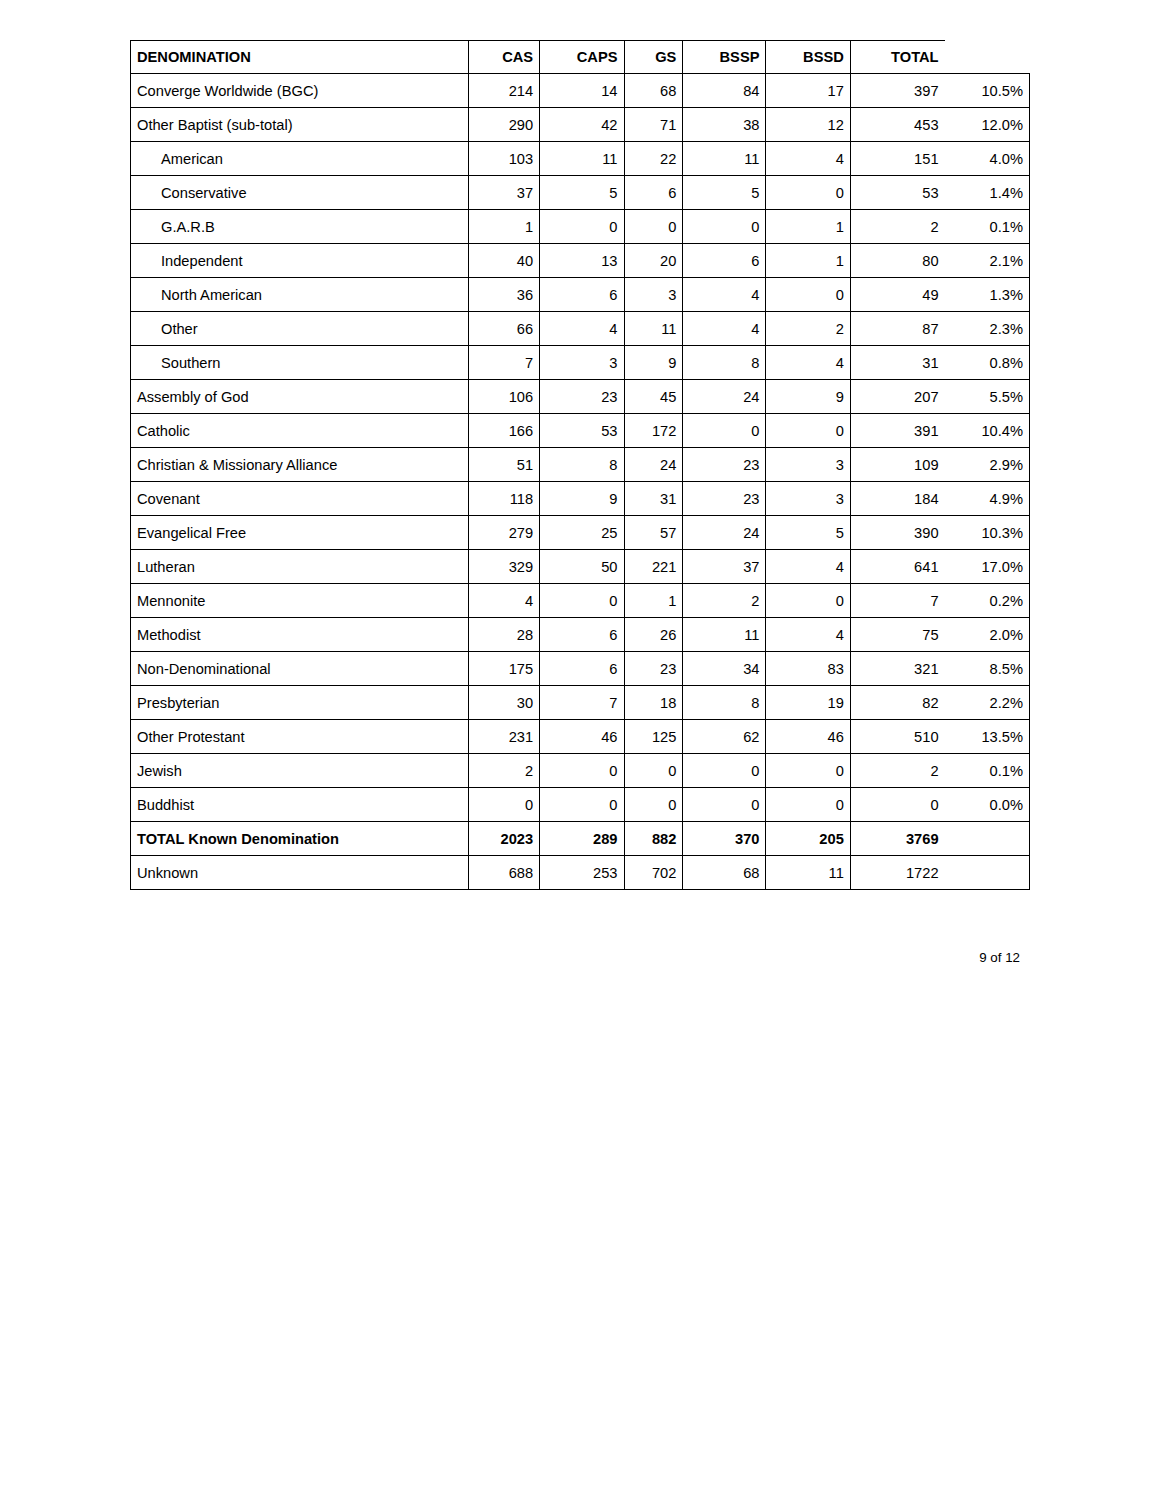| DENOMINATION | CAS | CAPS | GS | BSSP | BSSD | TOTAL | |
| --- | --- | --- | --- | --- | --- | --- | --- |
| Converge Worldwide (BGC) | 214 | 14 | 68 | 84 | 17 | 397 | 10.5% |
| Other Baptist (sub-total) | 290 | 42 | 71 | 38 | 12 | 453 | 12.0% |
| American | 103 | 11 | 22 | 11 | 4 | 151 | 4.0% |
| Conservative | 37 | 5 | 6 | 5 | 0 | 53 | 1.4% |
| G.A.R.B | 1 | 0 | 0 | 0 | 1 | 2 | 0.1% |
| Independent | 40 | 13 | 20 | 6 | 1 | 80 | 2.1% |
| North American | 36 | 6 | 3 | 4 | 0 | 49 | 1.3% |
| Other | 66 | 4 | 11 | 4 | 2 | 87 | 2.3% |
| Southern | 7 | 3 | 9 | 8 | 4 | 31 | 0.8% |
| Assembly of God | 106 | 23 | 45 | 24 | 9 | 207 | 5.5% |
| Catholic | 166 | 53 | 172 | 0 | 0 | 391 | 10.4% |
| Christian & Missionary Alliance | 51 | 8 | 24 | 23 | 3 | 109 | 2.9% |
| Covenant | 118 | 9 | 31 | 23 | 3 | 184 | 4.9% |
| Evangelical Free | 279 | 25 | 57 | 24 | 5 | 390 | 10.3% |
| Lutheran | 329 | 50 | 221 | 37 | 4 | 641 | 17.0% |
| Mennonite | 4 | 0 | 1 | 2 | 0 | 7 | 0.2% |
| Methodist | 28 | 6 | 26 | 11 | 4 | 75 | 2.0% |
| Non-Denominational | 175 | 6 | 23 | 34 | 83 | 321 | 8.5% |
| Presbyterian | 30 | 7 | 18 | 8 | 19 | 82 | 2.2% |
| Other Protestant | 231 | 46 | 125 | 62 | 46 | 510 | 13.5% |
| Jewish | 2 | 0 | 0 | 0 | 0 | 2 | 0.1% |
| Buddhist | 0 | 0 | 0 | 0 | 0 | 0 | 0.0% |
| TOTAL Known Denomination | 2023 | 289 | 882 | 370 | 205 | 3769 | |
| Unknown | 688 | 253 | 702 | 68 | 11 | 1722 | |
9 of 12